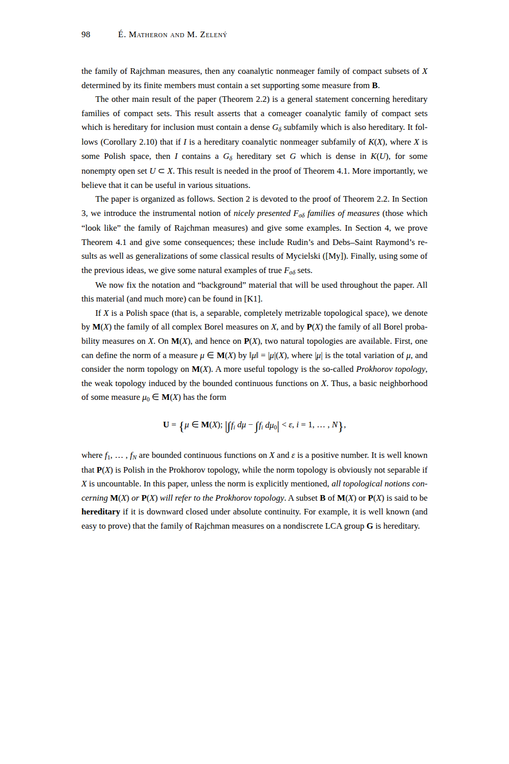98 É. Matheron and M. Zelený
the family of Rajchman measures, then any coanalytic nonmeager family of compact subsets of X determined by its finite members must contain a set supporting some measure from B.
The other main result of the paper (Theorem 2.2) is a general statement concerning hereditary families of compact sets. This result asserts that a comeager coanalytic family of compact sets which is hereditary for inclusion must contain a dense Gδ subfamily which is also hereditary. It follows (Corollary 2.10) that if I is a hereditary coanalytic nonmeager subfamily of K(X), where X is some Polish space, then I contains a Gδ hereditary set G which is dense in K(U), for some nonempty open set U ⊂ X. This result is needed in the proof of Theorem 4.1. More importantly, we believe that it can be useful in various situations.
The paper is organized as follows. Section 2 is devoted to the proof of Theorem 2.2. In Section 3, we introduce the instrumental notion of nicely presented Fσδ families of measures (those which “look like” the family of Rajchman measures) and give some examples. In Section 4, we prove Theorem 4.1 and give some consequences; these include Rudin’s and Debs–Saint Raymond’s results as well as generalizations of some classical results of Mycielski ([My]). Finally, using some of the previous ideas, we give some natural examples of true Fσδ sets.
We now fix the notation and “background” material that will be used throughout the paper. All this material (and much more) can be found in [K1].
If X is a Polish space (that is, a separable, completely metrizable topological space), we denote by M(X) the family of all complex Borel measures on X, and by P(X) the family of all Borel probability measures on X. On M(X), and hence on P(X), two natural topologies are available. First, one can define the norm of a measure μ ∈ M(X) by ‖μ‖ = |μ|(X), where |μ| is the total variation of μ, and consider the norm topology on M(X). A more useful topology is the so-called Prokhorov topology, the weak topology induced by the bounded continuous functions on X. Thus, a basic neighborhood of some measure μ0 ∈ M(X) has the form
U = {μ ∈ M(X); |∫fi dμ − ∫fi dμ0| < ε, i = 1, … , N},
where f1, … , fN are bounded continuous functions on X and ε is a positive number. It is well known that P(X) is Polish in the Prokhorov topology, while the norm topology is obviously not separable if X is uncountable. In this paper, unless the norm is explicitly mentioned, all topological notions concerning M(X) or P(X) will refer to the Prokhorov topology. A subset B of M(X) or P(X) is said to be hereditary if it is downward closed under absolute continuity. For example, it is well known (and easy to prove) that the family of Rajchman measures on a nondiscrete LCA group G is hereditary.